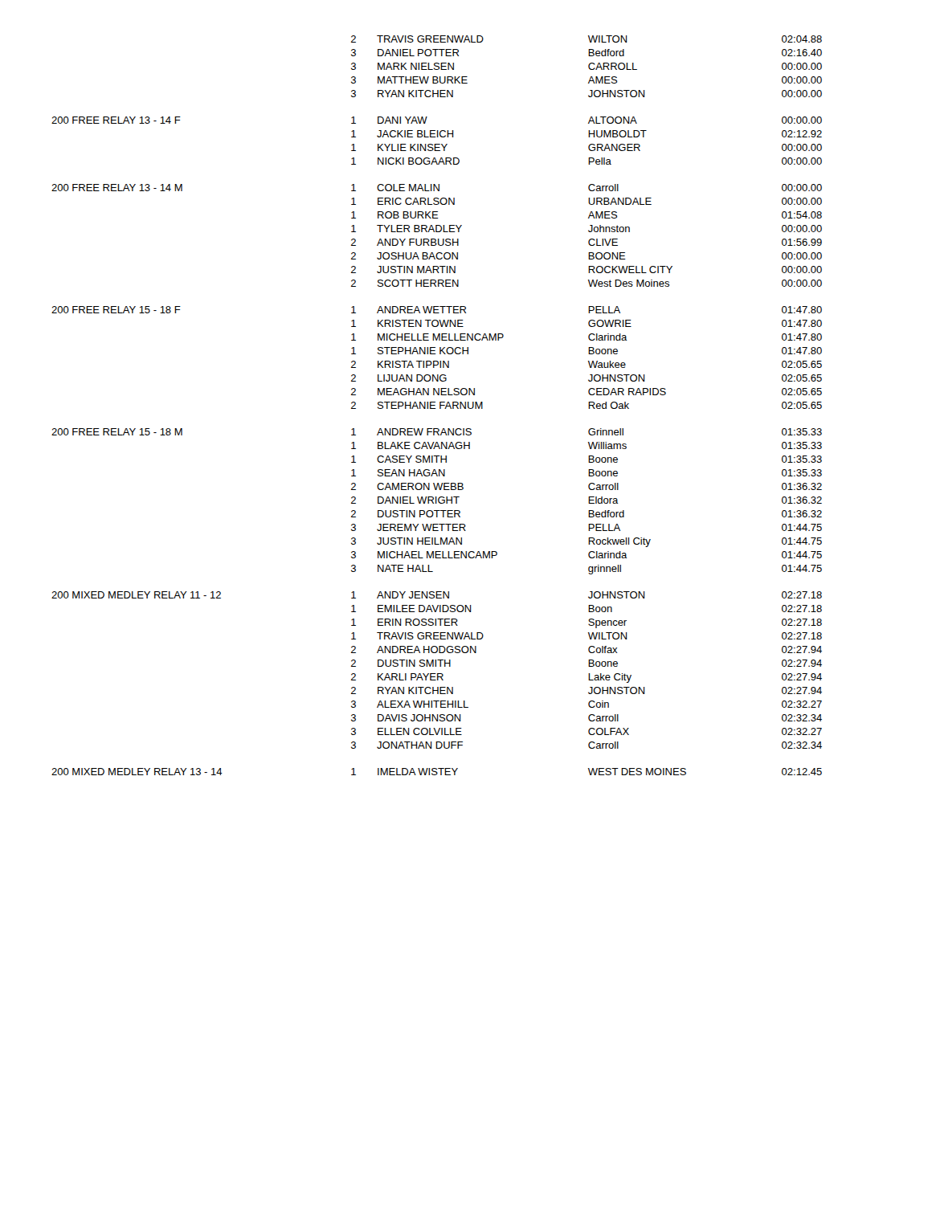| | 2 | TRAVIS GREENWALD | WILTON | 02:04.88 |
| | 3 | DANIEL POTTER | Bedford | 02:16.40 |
| | 3 | MARK NIELSEN | CARROLL | 00:00.00 |
| | 3 | MATTHEW BURKE | AMES | 00:00.00 |
| | 3 | RYAN KITCHEN | JOHNSTON | 00:00.00 |
| 200 FREE RELAY 13 - 14 F | 1 | DANI YAW | ALTOONA | 00:00.00 |
| | 1 | JACKIE BLEICH | HUMBOLDT | 02:12.92 |
| | 1 | KYLIE KINSEY | GRANGER | 00:00.00 |
| | 1 | NICKI BOGAARD | Pella | 00:00.00 |
| 200 FREE RELAY 13 - 14 M | 1 | COLE MALIN | Carroll | 00:00.00 |
| | 1 | ERIC CARLSON | URBANDALE | 00:00.00 |
| | 1 | ROB BURKE | AMES | 01:54.08 |
| | 1 | TYLER BRADLEY | Johnston | 00:00.00 |
| | 2 | ANDY FURBUSH | CLIVE | 01:56.99 |
| | 2 | JOSHUA BACON | BOONE | 00:00.00 |
| | 2 | JUSTIN MARTIN | ROCKWELL CITY | 00:00.00 |
| | 2 | SCOTT HERREN | West Des Moines | 00:00.00 |
| 200 FREE RELAY 15 - 18 F | 1 | ANDREA WETTER | PELLA | 01:47.80 |
| | 1 | KRISTEN TOWNE | GOWRIE | 01:47.80 |
| | 1 | MICHELLE MELLENCAMP | Clarinda | 01:47.80 |
| | 1 | STEPHANIE KOCH | Boone | 01:47.80 |
| | 2 | KRISTA TIPPIN | Waukee | 02:05.65 |
| | 2 | LIJUAN DONG | JOHNSTON | 02:05.65 |
| | 2 | MEAGHAN NELSON | CEDAR RAPIDS | 02:05.65 |
| | 2 | STEPHANIE FARNUM | Red Oak | 02:05.65 |
| 200 FREE RELAY 15 - 18 M | 1 | ANDREW FRANCIS | Grinnell | 01:35.33 |
| | 1 | BLAKE CAVANAGH | Williams | 01:35.33 |
| | 1 | CASEY SMITH | Boone | 01:35.33 |
| | 1 | SEAN HAGAN | Boone | 01:35.33 |
| | 2 | CAMERON WEBB | Carroll | 01:36.32 |
| | 2 | DANIEL WRIGHT | Eldora | 01:36.32 |
| | 2 | DUSTIN POTTER | Bedford | 01:36.32 |
| | 3 | JEREMY WETTER | PELLA | 01:44.75 |
| | 3 | JUSTIN HEILMAN | Rockwell City | 01:44.75 |
| | 3 | MICHAEL MELLENCAMP | Clarinda | 01:44.75 |
| | 3 | NATE HALL | grinnell | 01:44.75 |
| 200 MIXED MEDLEY RELAY 11 - 12 | 1 | ANDY JENSEN | JOHNSTON | 02:27.18 |
| | 1 | EMILEE DAVIDSON | Boon | 02:27.18 |
| | 1 | ERIN ROSSITER | Spencer | 02:27.18 |
| | 1 | TRAVIS GREENWALD | WILTON | 02:27.18 |
| | 2 | ANDREA HODGSON | Colfax | 02:27.94 |
| | 2 | DUSTIN SMITH | Boone | 02:27.94 |
| | 2 | KARLI PAYER | Lake City | 02:27.94 |
| | 2 | RYAN KITCHEN | JOHNSTON | 02:27.94 |
| | 3 | ALEXA WHITEHILL | Coin | 02:32.27 |
| | 3 | DAVIS JOHNSON | Carroll | 02:32.34 |
| | 3 | ELLEN COLVILLE | COLFAX | 02:32.27 |
| | 3 | JONATHAN DUFF | Carroll | 02:32.34 |
| 200 MIXED MEDLEY RELAY 13 - 14 | 1 | IMELDA WISTEY | WEST DES MOINES | 02:12.45 |